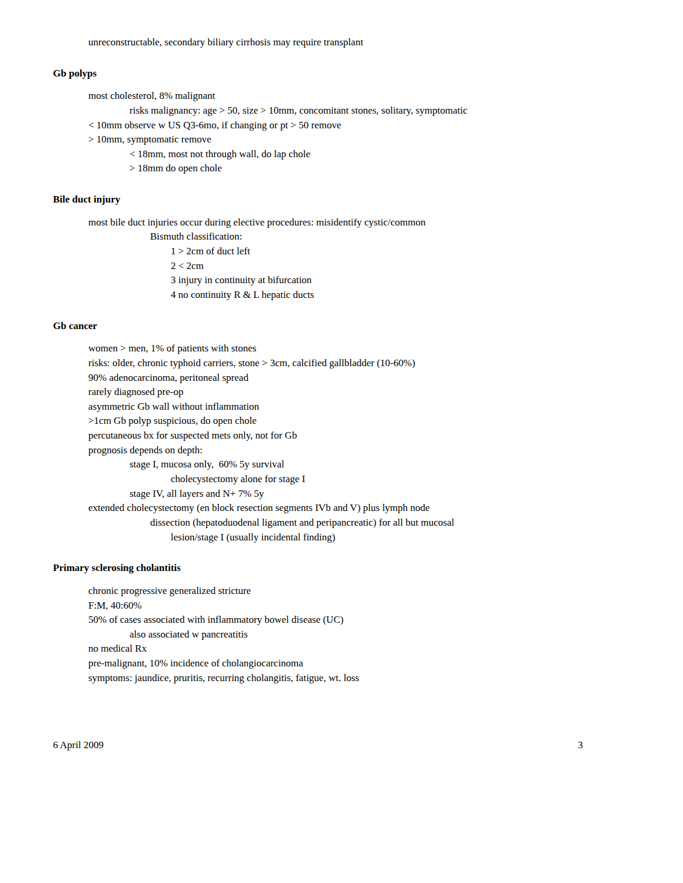unreconstructable, secondary biliary cirrhosis may require transplant
Gb polyps
most cholesterol, 8% malignant
risks malignancy: age > 50, size > 10mm, concomitant stones, solitary, symptomatic
< 10mm observe w US Q3-6mo, if changing or pt > 50 remove
> 10mm, symptomatic remove
< 18mm, most not through wall, do lap chole
> 18mm do open chole
Bile duct injury
most bile duct injuries occur during elective procedures: misidentify cystic/common
Bismuth classification:
1 > 2cm of duct left
2 < 2cm
3 injury in continuity at bifurcation
4 no continuity R & L hepatic ducts
Gb cancer
women > men, 1% of patients with stones
risks: older, chronic typhoid carriers, stone > 3cm, calcified gallbladder (10-60%)
90% adenocarcinoma, peritoneal spread
rarely diagnosed pre-op
asymmetric Gb wall without inflammation
>1cm Gb polyp suspicious, do open chole
percutaneous bx for suspected mets only, not for Gb
prognosis depends on depth:
stage I, mucosa only, 60% 5y survival
cholecystectomy alone for stage I
stage IV, all layers and N+ 7% 5y
extended cholecystectomy (en block resection segments IVb and V) plus lymph node
dissection (hepatoduodenal ligament and peripancreatic) for all but mucosal
lesion/stage I (usually incidental finding)
Primary sclerosing cholantitis
chronic progressive generalized stricture
F:M, 40:60%
50% of cases associated with inflammatory bowel disease (UC)
also associated w pancreatitis
no medical Rx
pre-malignant, 10% incidence of cholangiocarcinoma
symptoms: jaundice, pruritis, recurring cholangitis, fatigue, wt. loss
6 April 2009 3